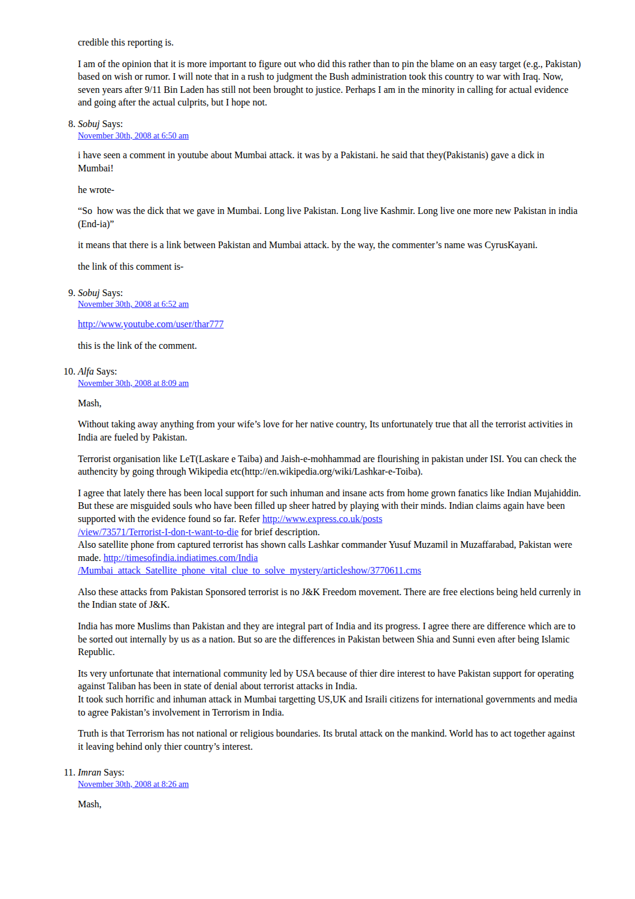credible this reporting is.
I am of the opinion that it is more important to figure out who did this rather than to pin the blame on an easy target (e.g., Pakistan) based on wish or rumor. I will note that in a rush to judgment the Bush administration took this country to war with Iraq. Now, seven years after 9/11 Bin Laden has still not been brought to justice. Perhaps I am in the minority in calling for actual evidence and going after the actual culprits, but I hope not.
Sobuj Says: November 30th, 2008 at 6:50 am
i have seen a comment in youtube about Mumbai attack. it was by a Pakistani. he said that they(Pakistanis) gave a dick in Mumbai!
he wrote-
“So how was the dick that we gave in Mumbai. Long live Pakistan. Long live Kashmir. Long live one more new Pakistan in india (End-ia)”
it means that there is a link between Pakistan and Mumbai attack. by the way, the commenter’s name was CyrusKayani.
the link of this comment is-
Sobuj Says: November 30th, 2008 at 6:52 am
http://www.youtube.com/user/thar777
this is the link of the comment.
Alfa Says: November 30th, 2008 at 8:09 am
Mash,
Without taking away anything from your wife’s love for her native country, Its unfortunately true that all the terrorist activities in India are fueled by Pakistan.
Terrorist organisation like LeT(Laskare e Taiba) and Jaish-e-mohhammad are flourishing in pakistan under ISI. You can check the authencity by going through Wikipedia etc(http://en.wikipedia.org/wiki/Lashkar-e-Toiba).
I agree that lately there has been local support for such inhuman and insane acts from home grown fanatics like Indian Mujahiddin. But these are misguided souls who have been filled up sheer hatred by playing with their minds. Indian claims again have been supported with the evidence found so far. Refer http://www.express.co.uk/posts
/view/73571/Terrorist-I-don-t-want-to-die for brief description.
Also satellite phone from captured terrorist has shown calls Lashkar commander Yusuf Muzamil in Muzaffarabad, Pakistan were made. http://timesofindia.indiatimes.com/India
/Mumbai_attack_Satellite_phone_vital_clue_to_solve_mystery/articleshow/3770611.cms
Also these attacks from Pakistan Sponsored terrorist is no J&K Freedom movement. There are free elections being held currenly in the Indian state of J&K.
India has more Muslims than Pakistan and they are integral part of India and its progress. I agree there are difference which are to be sorted out internally by us as a nation. But so are the differences in Pakistan between Shia and Sunni even after being Islamic Republic.
Its very unfortunate that international community led by USA because of thier dire interest to have Pakistan support for operating against Taliban has been in state of denial about terrorist attacks in India.
It took such horrific and inhuman attack in Mumbai targetting US,UK and Israili citizens for international governments and media to agree Pakistan’s involvement in Terrorism in India.
Truth is that Terrorism has not national or religious boundaries. Its brutal attack on the mankind. World has to act together against it leaving behind only thier country’s interest.
Imran Says: November 30th, 2008 at 8:26 am
Mash,